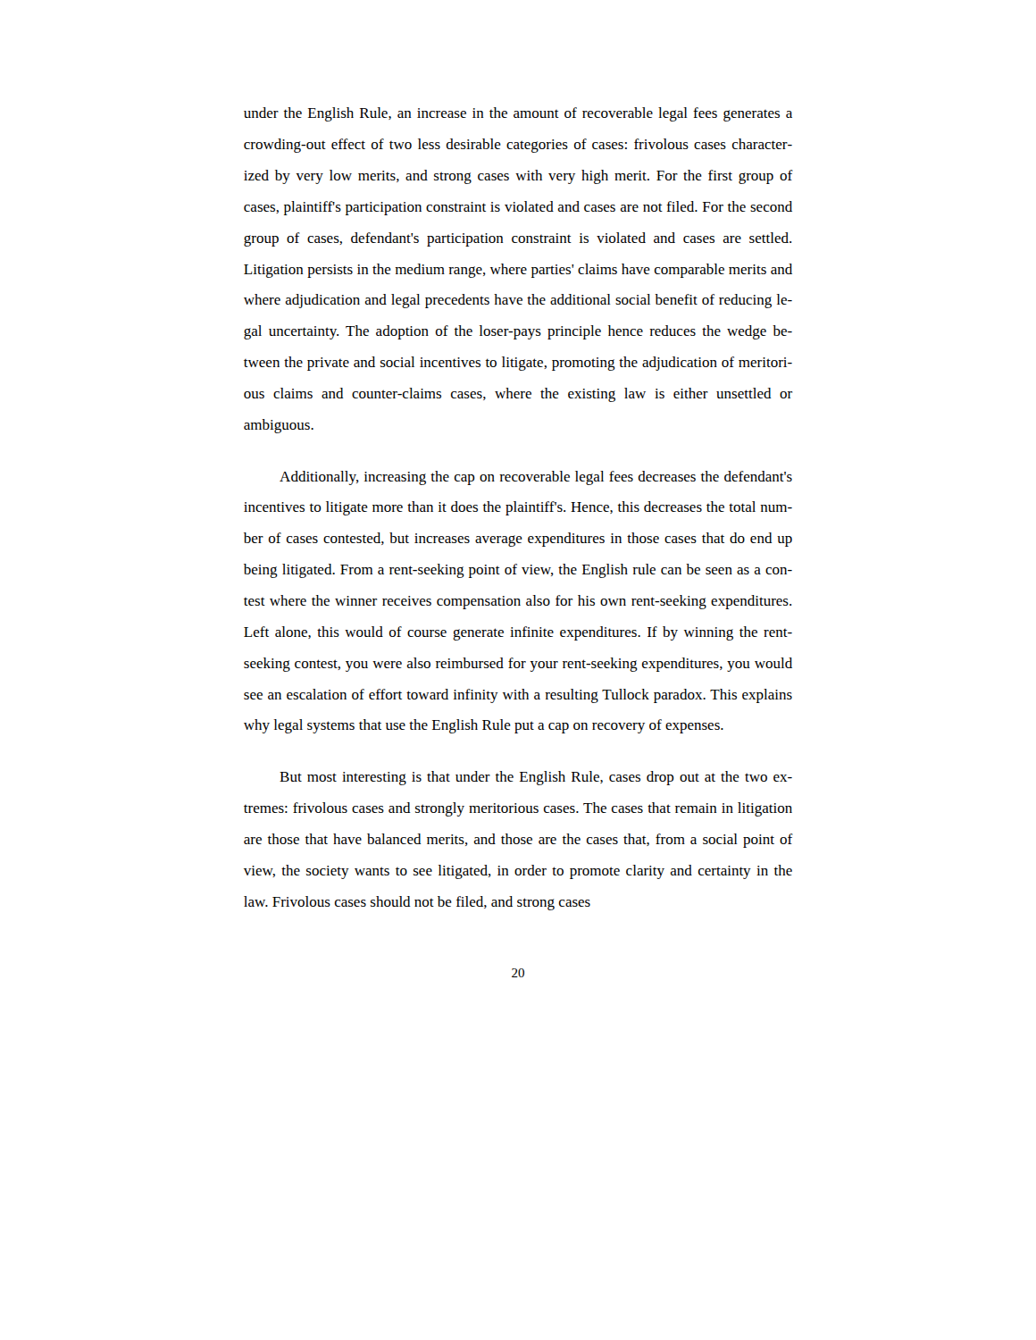under the English Rule, an increase in the amount of recoverable legal fees generates a crowding-out effect of two less desirable categories of cases: frivolous cases characterized by very low merits, and strong cases with very high merit. For the first group of cases, plaintiff's participation constraint is violated and cases are not filed. For the second group of cases, defendant's participation constraint is violated and cases are settled. Litigation persists in the medium range, where parties' claims have comparable merits and where adjudication and legal precedents have the additional social benefit of reducing legal uncertainty. The adoption of the loser-pays principle hence reduces the wedge between the private and social incentives to litigate, promoting the adjudication of meritorious claims and counter-claims cases, where the existing law is either unsettled or ambiguous.
Additionally, increasing the cap on recoverable legal fees decreases the defendant's incentives to litigate more than it does the plaintiff's. Hence, this decreases the total number of cases contested, but increases average expenditures in those cases that do end up being litigated. From a rent-seeking point of view, the English rule can be seen as a contest where the winner receives compensation also for his own rent-seeking expenditures. Left alone, this would of course generate infinite expenditures. If by winning the rent-seeking contest, you were also reimbursed for your rent-seeking expenditures, you would see an escalation of effort toward infinity with a resulting Tullock paradox. This explains why legal systems that use the English Rule put a cap on recovery of expenses.
But most interesting is that under the English Rule, cases drop out at the two extremes: frivolous cases and strongly meritorious cases. The cases that remain in litigation are those that have balanced merits, and those are the cases that, from a social point of view, the society wants to see litigated, in order to promote clarity and certainty in the law. Frivolous cases should not be filed, and strong cases
20